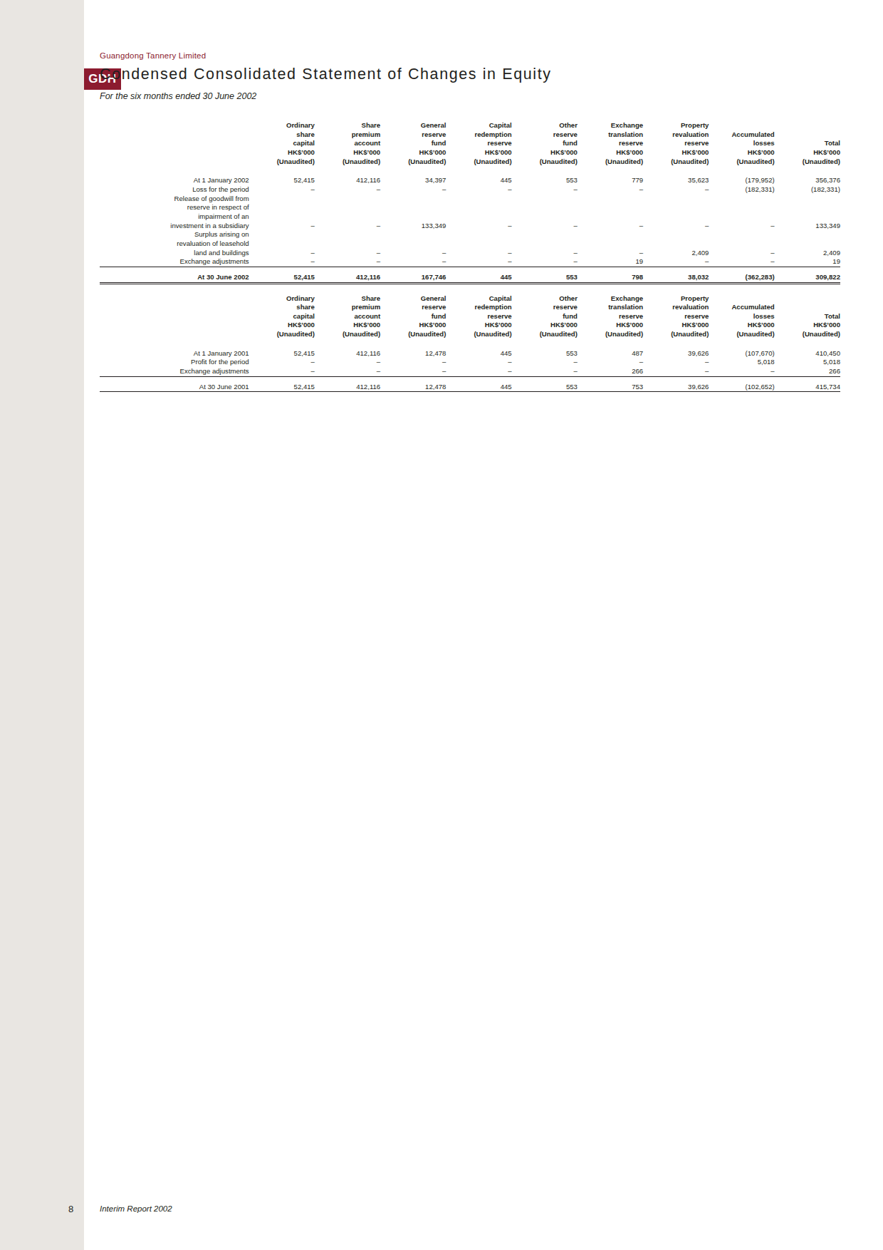GDH
Guangdong Tannery Limited
Condensed Consolidated Statement of Changes in Equity
For the six months ended 30 June 2002
| | Ordinary | Share | General | Capital | Other | Exchange | Property | | |
| --- | --- | --- | --- | --- | --- | --- | --- | --- | --- |
| | share | premium | reserve | redemption | reserve | translation | revaluation | Accumulated | |
| | capital | account | fund | reserve | fund | reserve | reserve | losses | Total |
| | HK$’000 | HK$’000 | HK$’000 | HK$’000 | HK$’000 | HK$’000 | HK$’000 | HK$’000 | HK$’000 |
| | (Unaudited) | (Unaudited) | (Unaudited) | (Unaudited) | (Unaudited) | (Unaudited) | (Unaudited) | (Unaudited) | (Unaudited) |
| At 1 January 2002 | 52,415 | 412,116 | 34,397 | 445 | 553 | 779 | 35,623 | (179,952) | 356,376 |
| Loss for the period | – | – | – | – | – | – | – | (182,331) | (182,331) |
| Release of goodwill from | | | | | | | | | |
| reserve in respect of | | | | | | | | | |
| impairment of an | | | | | | | | | |
| investment in a subsidiary | – | – | 133,349 | – | – | – | – | – | 133,349 |
| Surplus arising on | | | | | | | | | |
| revaluation of leasehold | | | | | | | | | |
| land and buildings | – | – | – | – | – | – | 2,409 | – | 2,409 |
| Exchange adjustments | – | – | – | – | – | 19 | – | – | 19 |
| At 30 June 2002 | 52,415 | 412,116 | 167,746 | 445 | 553 | 798 | 38,032 | (362,283) | 309,822 |
| | Ordinary | Share | General | Capital | Other | Exchange | Property | | |
| | share | premium | reserve | redemption | reserve | translation | revaluation | Accumulated | |
| | capital | account | fund | reserve | fund | reserve | reserve | losses | Total |
| | HK$’000 | HK$’000 | HK$’000 | HK$’000 | HK$’000 | HK$’000 | HK$’000 | HK$’000 | HK$’000 |
| | (Unaudited) | (Unaudited) | (Unaudited) | (Unaudited) | (Unaudited) | (Unaudited) | (Unaudited) | (Unaudited) | (Unaudited) |
| At 1 January 2001 | 52,415 | 412,116 | 12,478 | 445 | 553 | 487 | 39,626 | (107,670) | 410,450 |
| Profit for the period | – | – | – | – | – | – | – | 5,018 | 5,018 |
| Exchange adjustments | – | – | – | – | – | 266 | – | – | 266 |
| At 30 June 2001 | 52,415 | 412,116 | 12,478 | 445 | 553 | 753 | 39,626 | (102,652) | 415,734 |
8
Interim Report 2002